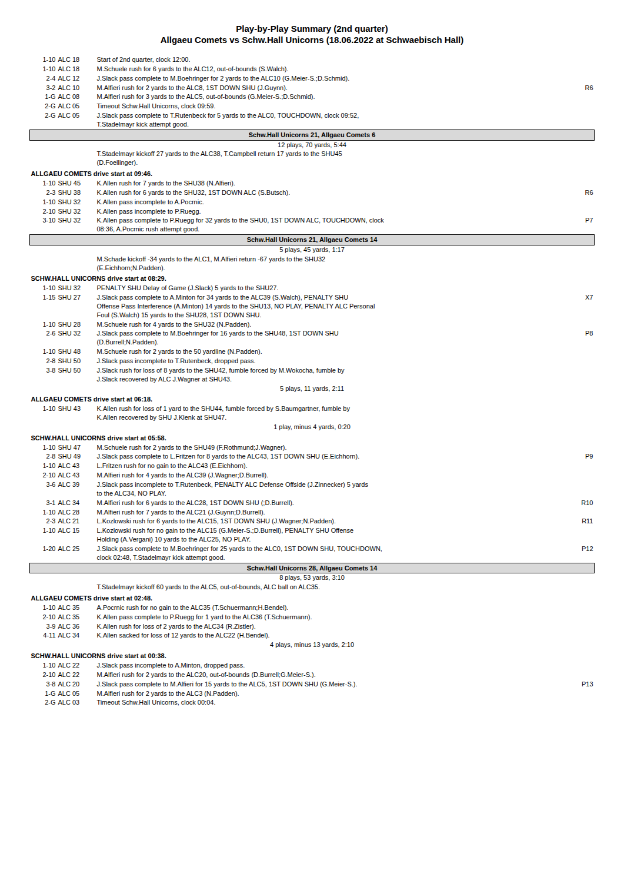Play-by-Play Summary (2nd quarter)
Allgaeu Comets vs Schw.Hall Unicorns (18.06.2022 at Schwaebisch Hall)
| 1-10 | ALC 18 | Start of 2nd quarter, clock 12:00. | |
| 1-10 | ALC 18 | M.Schuele rush for 6 yards to the ALC12, out-of-bounds (S.Walch). | |
| 2-4 | ALC 12 | J.Slack pass complete to M.Boehringer for 2 yards to the ALC10 (G.Meier-S.;D.Schmid). | |
| 3-2 | ALC 10 | M.Alfieri rush for 2 yards to the ALC8, 1ST DOWN SHU (J.Guynn). | R6 |
| 1-G | ALC 08 | M.Alfieri rush for 3 yards to the ALC5, out-of-bounds (G.Meier-S.;D.Schmid). | |
| 2-G | ALC 05 | Timeout Schw.Hall Unicorns, clock 09:59. | |
| 2-G | ALC 05 | J.Slack pass complete to T.Rutenbeck for 5 yards to the ALC0, TOUCHDOWN, clock 09:52, T.Stadelmayr kick attempt good. | |
| Schw.Hall Unicorns 21, Allgaeu Comets 6 |
| 12 plays, 70 yards, 5:44 |
| | | T.Stadelmayr kickoff 27 yards to the ALC38, T.Campbell return 17 yards to the SHU45 (D.Foellinger). | |
| ALLGAEU COMETS drive start at 09:46. |
| 1-10 | SHU 45 | K.Allen rush for 7 yards to the SHU38 (N.Alfieri). | |
| 2-3 | SHU 38 | K.Allen rush for 6 yards to the SHU32, 1ST DOWN ALC (S.Butsch). | R6 |
| 1-10 | SHU 32 | K.Allen pass incomplete to A.Pocrnic. | |
| 2-10 | SHU 32 | K.Allen pass incomplete to P.Ruegg. | |
| 3-10 | SHU 32 | K.Allen pass complete to P.Ruegg for 32 yards to the SHU0, 1ST DOWN ALC, TOUCHDOWN, clock 08:36, A.Pocrnic rush attempt good. | P7 |
| Schw.Hall Unicorns 21, Allgaeu Comets 14 |
| 5 plays, 45 yards, 1:17 |
| | | M.Schade kickoff -34 yards to the ALC1, M.Alfieri return -67 yards to the SHU32 (E.Eichhorn;N.Padden). | |
| SCHW.HALL UNICORNS drive start at 08:29. |
| 1-10 | SHU 32 | PENALTY SHU Delay of Game (J.Slack) 5 yards to the SHU27. | |
| 1-15 | SHU 27 | J.Slack pass complete to A.Minton for 34 yards to the ALC39 (S.Walch), PENALTY SHU Offense Pass Interference (A.Minton) 14 yards to the SHU13, NO PLAY, PENALTY ALC Personal Foul (S.Walch) 15 yards to the SHU28, 1ST DOWN SHU. | X7 |
| 1-10 | SHU 28 | M.Schuele rush for 4 yards to the SHU32 (N.Padden). | |
| 2-6 | SHU 32 | J.Slack pass complete to M.Boehringer for 16 yards to the SHU48, 1ST DOWN SHU (D.Burrell;N.Padden). | P8 |
| 1-10 | SHU 48 | M.Schuele rush for 2 yards to the 50 yardline (N.Padden). | |
| 2-8 | SHU 50 | J.Slack pass incomplete to T.Rutenbeck, dropped pass. | |
| 3-8 | SHU 50 | J.Slack rush for loss of 8 yards to the SHU42, fumble forced by M.Wokocha, fumble by J.Slack recovered by ALC J.Wagner at SHU43. | |
| 5 plays, 11 yards, 2:11 |
| ALLGAEU COMETS drive start at 06:18. |
| 1-10 | SHU 43 | K.Allen rush for loss of 1 yard to the SHU44, fumble forced by S.Baumgartner, fumble by K.Allen recovered by SHU J.Klenk at SHU47. | |
| 1 play, minus 4 yards, 0:20 |
| SCHW.HALL UNICORNS drive start at 05:58. |
| 1-10 | SHU 47 | M.Schuele rush for 2 yards to the SHU49 (F.Rothmund;J.Wagner). | |
| 2-8 | SHU 49 | J.Slack pass complete to L.Fritzen for 8 yards to the ALC43, 1ST DOWN SHU (E.Eichhorn). | P9 |
| 1-10 | ALC 43 | L.Fritzen rush for no gain to the ALC43 (E.Eichhorn). | |
| 2-10 | ALC 43 | M.Alfieri rush for 4 yards to the ALC39 (J.Wagner;D.Burrell). | |
| 3-6 | ALC 39 | J.Slack pass incomplete to T.Rutenbeck, PENALTY ALC Defense Offside (J.Zinnecker) 5 yards to the ALC34, NO PLAY. | |
| 3-1 | ALC 34 | M.Alfieri rush for 6 yards to the ALC28, 1ST DOWN SHU (;D.Burrell). | R10 |
| 1-10 | ALC 28 | M.Alfieri rush for 7 yards to the ALC21 (J.Guynn;D.Burrell). | |
| 2-3 | ALC 21 | L.Kozlowski rush for 6 yards to the ALC15, 1ST DOWN SHU (J.Wagner;N.Padden). | R11 |
| 1-10 | ALC 15 | L.Kozlowski rush for no gain to the ALC15 (G.Meier-S.;D.Burrell), PENALTY SHU Offense Holding (A.Vergani) 10 yards to the ALC25, NO PLAY. | |
| 1-20 | ALC 25 | J.Slack pass complete to M.Boehringer for 25 yards to the ALC0, 1ST DOWN SHU, TOUCHDOWN, clock 02:48, T.Stadelmayr kick attempt good. | P12 |
| Schw.Hall Unicorns 28, Allgaeu Comets 14 |
| 8 plays, 53 yards, 3:10 |
| | | T.Stadelmayr kickoff 60 yards to the ALC5, out-of-bounds, ALC ball on ALC35. | |
| ALLGAEU COMETS drive start at 02:48. |
| 1-10 | ALC 35 | A.Pocrnic rush for no gain to the ALC35 (T.Schuermann;H.Bendel). | |
| 2-10 | ALC 35 | K.Allen pass complete to P.Ruegg for 1 yard to the ALC36 (T.Schuermann). | |
| 3-9 | ALC 36 | K.Allen rush for loss of 2 yards to the ALC34 (R.Zistler). | |
| 4-11 | ALC 34 | K.Allen sacked for loss of 12 yards to the ALC22 (H.Bendel). | |
| 4 plays, minus 13 yards, 2:10 |
| SCHW.HALL UNICORNS drive start at 00:38. |
| 1-10 | ALC 22 | J.Slack pass incomplete to A.Minton, dropped pass. | |
| 2-10 | ALC 22 | M.Alfieri rush for 2 yards to the ALC20, out-of-bounds (D.Burrell;G.Meier-S.). | |
| 3-8 | ALC 20 | J.Slack pass complete to M.Alfieri for 15 yards to the ALC5, 1ST DOWN SHU (G.Meier-S.). | P13 |
| 1-G | ALC 05 | M.Alfieri rush for 2 yards to the ALC3 (N.Padden). | |
| 2-G | ALC 03 | Timeout Schw.Hall Unicorns, clock 00:04. | |